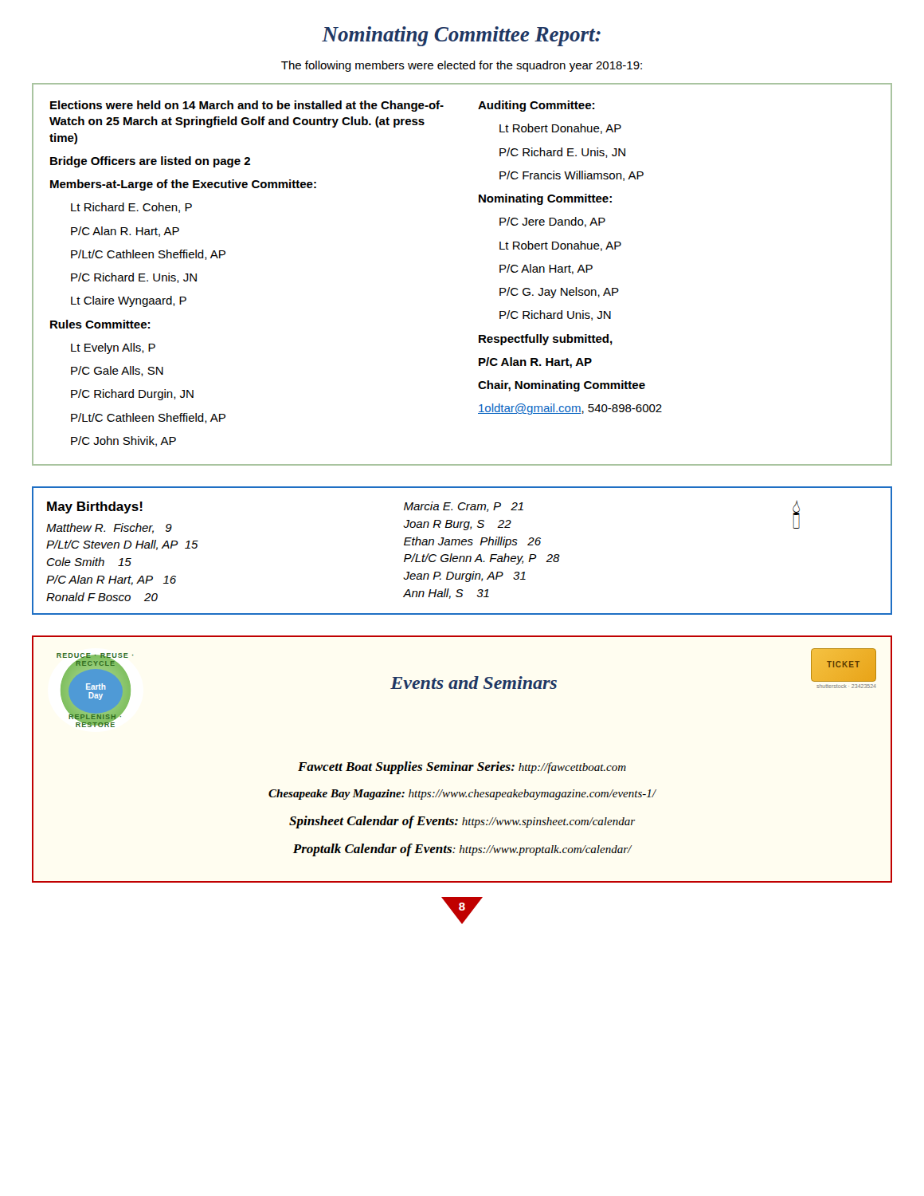Nominating Committee Report:
The following members were elected for the squadron year 2018-19:
Elections were held on 14 March and to be installed at the Change-of-Watch on 25 March at Springfield Golf and Country Club. (at press time)
Bridge Officers are listed on page 2
Members-at-Large of the Executive Committee:
Lt Richard E. Cohen, P
P/C Alan R. Hart, AP
P/Lt/C Cathleen Sheffield, AP
P/C Richard E. Unis, JN
Lt Claire Wyngaard, P
Rules Committee:
Lt Evelyn Alls, P
P/C Gale Alls, SN
P/C Richard Durgin, JN
P/Lt/C Cathleen Sheffield, AP
P/C John Shivik, AP
Auditing Committee:
Lt Robert Donahue, AP
P/C Richard E. Unis, JN
P/C Francis Williamson, AP
Nominating Committee:
P/C Jere Dando, AP
Lt Robert Donahue, AP
P/C Alan Hart, AP
P/C G. Jay Nelson, AP
P/C Richard Unis, JN
Respectfully submitted,
P/C Alan R. Hart, AP
Chair, Nominating Committee
1oldtar@gmail.com, 540-898-6002
May Birthdays!
Matthew R. Fischer, 9
P/Lt/C Steven D Hall, AP 15
Cole Smith 15
P/C Alan R Hart, AP 16
Ronald F Bosco 20
Marcia E. Cram, P 21
Joan R Burg, S 22
Ethan James Phillips 26
P/Lt/C Glenn A. Fahey, P 28
Jean P. Durgin, AP 31
Ann Hall, S 31
🕯
REDUCE · REUSE · RECYCLE
Earth
Day
REPLENISH · RESTORE
Events and Seminars
TICKET shutterstock · 23423524
Fawcett Boat Supplies Seminar Series: http://fawcettboat.com
Chesapeake Bay Magazine: https://www.chesapeakebaymagazine.com/events-1/
Spinsheet Calendar of Events: https://www.spinsheet.com/calendar
Proptalk Calendar of Events: https://www.proptalk.com/calendar/
8